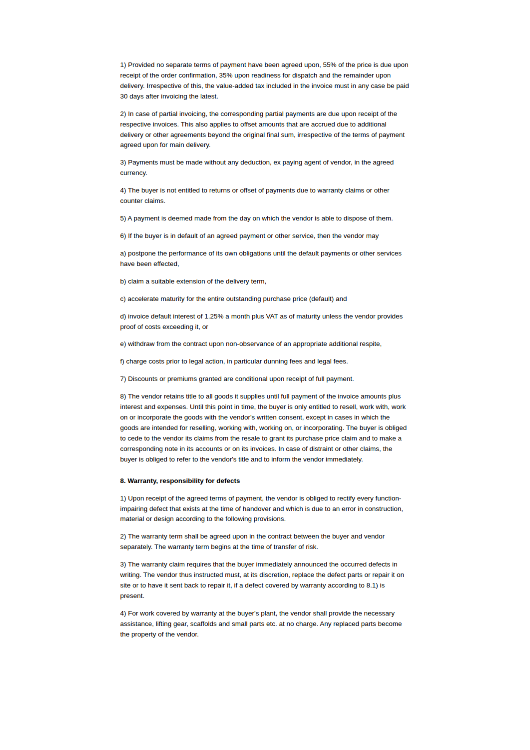1) Provided no separate terms of payment have been agreed upon, 55% of the price is due upon receipt of the order confirmation, 35% upon readiness for dispatch and the remainder upon delivery. Irrespective of this, the value-added tax included in the invoice must in any case be paid 30 days after invoicing the latest.
2) In case of partial invoicing, the corresponding partial payments are due upon receipt of the respective invoices. This also applies to offset amounts that are accrued due to additional delivery or other agreements beyond the original final sum, irrespective of the terms of payment agreed upon for main delivery.
3) Payments must be made without any deduction, ex paying agent of vendor, in the agreed currency.
4) The buyer is not entitled to returns or offset of payments due to warranty claims or other counter claims.
5) A payment is deemed made from the day on which the vendor is able to dispose of them.
6) If the buyer is in default of an agreed payment or other service, then the vendor may
a) postpone the performance of its own obligations until the default payments or other services have been effected,
b) claim a suitable extension of the delivery term,
c) accelerate maturity for the entire outstanding purchase price (default) and
d) invoice default interest of 1.25% a month plus VAT as of maturity unless the vendor provides proof of costs exceeding it, or
e) withdraw from the contract upon non-observance of an appropriate additional respite,
f) charge costs prior to legal action, in particular dunning fees and legal fees.
7) Discounts or premiums granted are conditional upon receipt of full payment.
8) The vendor retains title to all goods it supplies until full payment of the invoice amounts plus interest and expenses. Until this point in time, the buyer is only entitled to resell, work with, work on or incorporate the goods with the vendor's written consent, except in cases in which the goods are intended for reselling, working with, working on, or incorporating. The buyer is obliged to cede to the vendor its claims from the resale to grant its purchase price claim and to make a corresponding note in its accounts or on its invoices. In case of distraint or other claims, the buyer is obliged to refer to the vendor's title and to inform the vendor immediately.
8. Warranty, responsibility for defects
1) Upon receipt of the agreed terms of payment, the vendor is obliged to rectify every function-impairing defect that exists at the time of handover and which is due to an error in construction, material or design according to the following provisions.
2) The warranty term shall be agreed upon in the contract between the buyer and vendor separately. The warranty term begins at the time of transfer of risk.
3) The warranty claim requires that the buyer immediately announced the occurred defects in writing. The vendor thus instructed must, at its discretion, replace the defect parts or repair it on site or to have it sent back to repair it, if a defect covered by warranty according to 8.1) is present.
4) For work covered by warranty at the buyer's plant, the vendor shall provide the necessary assistance, lifting gear, scaffolds and small parts etc. at no charge. Any replaced parts become the property of the vendor.